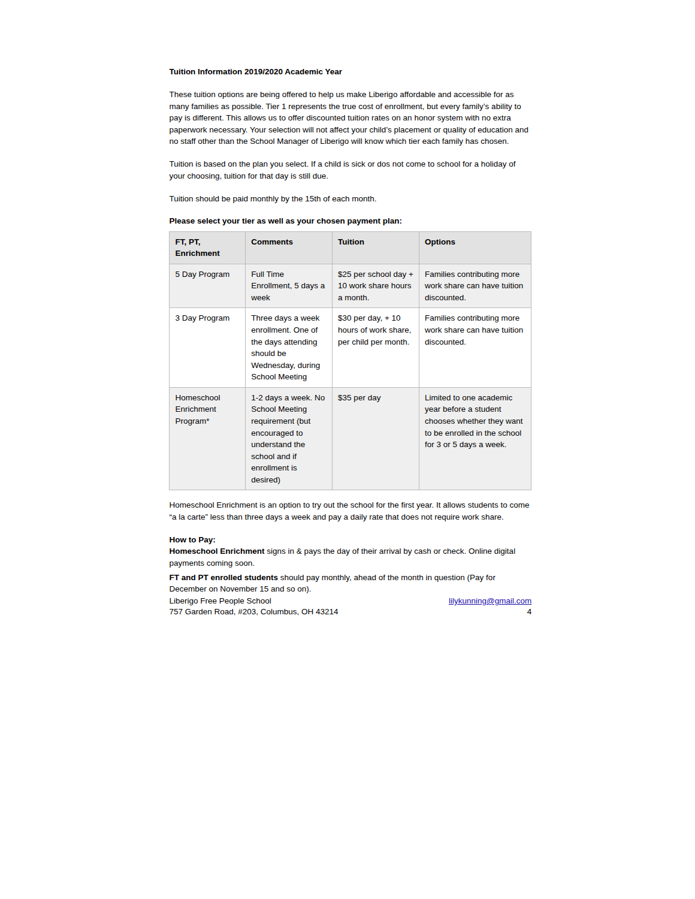Tuition Information 2019/2020 Academic Year
These tuition options are being offered to help us make Liberigo affordable and accessible for as many families as possible. Tier 1 represents the true cost of enrollment, but every family’s ability to pay is different. This allows us to offer discounted tuition rates on an honor system with no extra paperwork necessary. Your selection will not affect your child’s placement or quality of education and no staff other than the School Manager of Liberigo will know which tier each family has chosen.
Tuition is based on the plan you select. If a child is sick or dos not come to school for a holiday of your choosing, tuition for that day is still due.
Tuition should be paid monthly by the 15th of each month.
Please select your tier as well as your chosen payment plan:
| FT, PT, Enrichment | Comments | Tuition | Options |
| --- | --- | --- | --- |
| 5 Day Program | Full Time Enrollment, 5 days a week | $25 per school day + 10 work share hours a month. | Families contributing more work share can have tuition discounted. |
| 3 Day Program | Three days a week enrollment. One of the days attending should be Wednesday, during School Meeting | $30 per day, + 10 hours of work share, per child per month. | Families contributing more work share can have tuition discounted. |
| Homeschool Enrichment Program* | 1-2 days a week. No School Meeting requirement (but encouraged to understand the school and if enrollment is desired) | $35 per day | Limited to one academic year before a student chooses whether they want to be enrolled in the school for 3 or 5 days a week. |
Homeschool Enrichment is an option to try out the school for the first year. It allows students to come “a la carte” less than three days a week and pay a daily rate that does not require work share.
How to Pay:
Homeschool Enrichment signs in & pays the day of their arrival by cash or check. Online digital payments coming soon.
FT and PT enrolled students should pay monthly, ahead of the month in question (Pay for December on November 15 and so on).
Liberigo Free People School
757 Garden Road, #203, Columbus, OH 43214
lilykunning@gmail.com 4